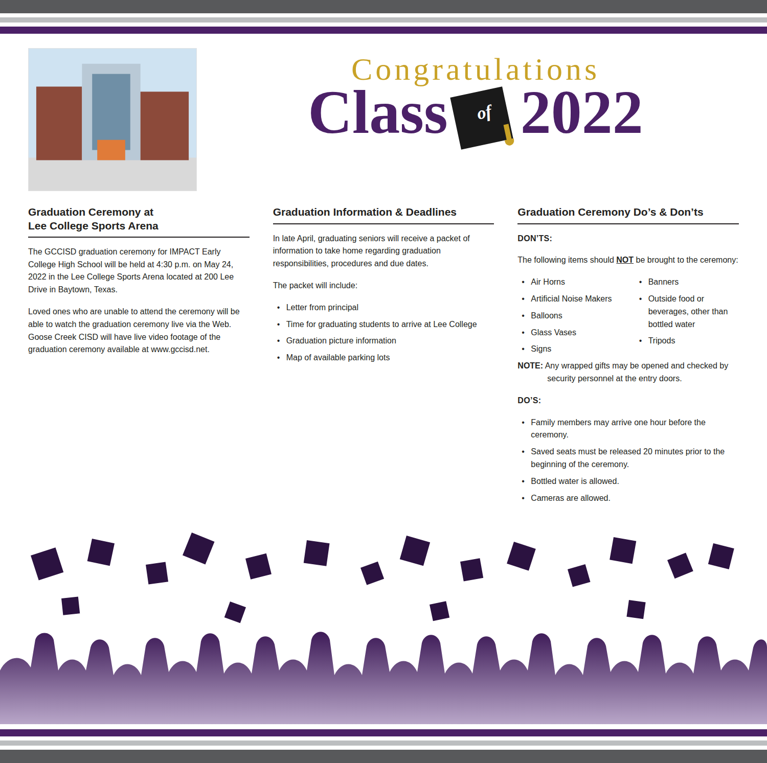Congratulations
Class of of 2022
Graduation Ceremony at
Lee College Sports Arena
The GCCISD graduation ceremony for IMPACT Early College High School will be held at 4:30 p.m. on May 24, 2022 in the Lee College Sports Arena located at 200 Lee Drive in Baytown, Texas.
Loved ones who are unable to attend the ceremony will be able to watch the graduation ceremony live via the Web. Goose Creek CISD will have live video footage of the graduation ceremony available at www.gccisd.net.
Graduation Information & Deadlines
In late April, graduating seniors will receive a packet of information to take home regarding graduation responsibilities, procedures and due dates.
The packet will include:
Letter from principal
Time for graduating students to arrive at Lee College
Graduation picture information
Map of available parking lots
Graduation Ceremony Do’s & Don’ts
DON’TS:
The following items should NOT be brought to the ceremony:
Air Horns
Artificial Noise Makers
Balloons
Glass Vases
Signs
Banners
Outside food or beverages, other than bottled water
Tripods
NOTE: Any wrapped gifts may be opened and checked by security personnel at the entry doors.
DO’S:
Family members may arrive one hour before the ceremony.
Saved seats must be released 20 minutes prior to the beginning of the ceremony.
Bottled water is allowed.
Cameras are allowed.